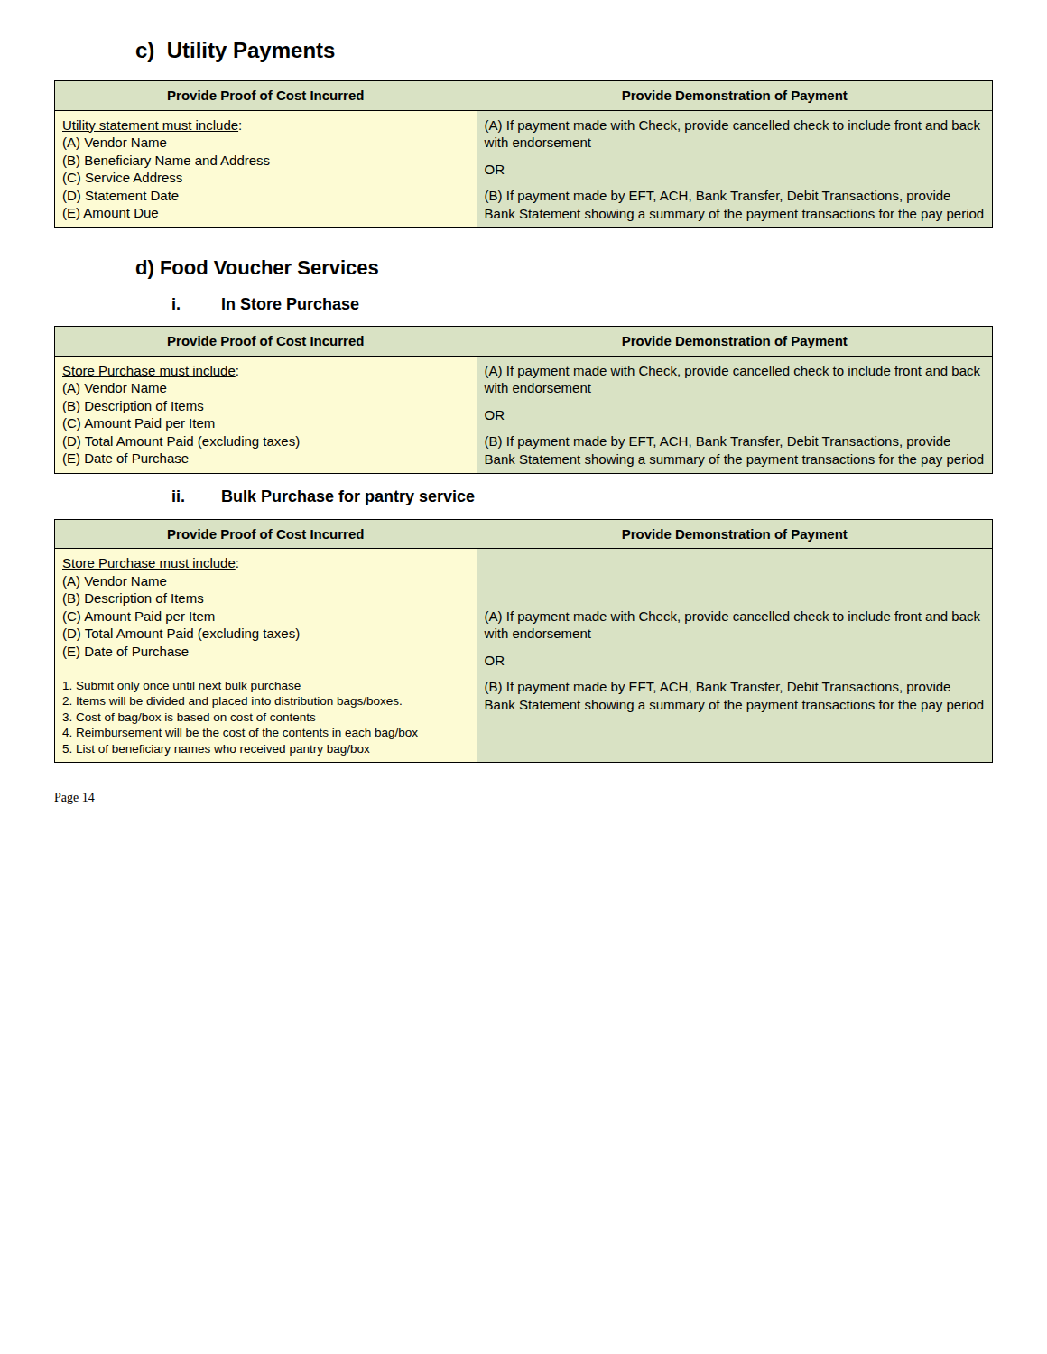c) Utility Payments
| Provide Proof of Cost Incurred | Provide Demonstration of Payment |
| --- | --- |
| Utility statement must include : (A) Vendor Name (B) Beneficiary Name and Address (C) Service Address (D) Statement Date (E) Amount Due | (A) If payment made with Check, provide cancelled check to include front and back with endorsement OR (B) If payment made by EFT, ACH, Bank Transfer, Debit Transactions, provide Bank Statement showing a summary of the payment transactions for the pay period |
d) Food Voucher Services
i. In Store Purchase
| Provide Proof of Cost Incurred | Provide Demonstration of Payment |
| --- | --- |
| Store Purchase must include : (A) Vendor Name (B) Description of Items (C) Amount Paid per Item (D) Total Amount Paid (excluding taxes) (E) Date of Purchase | (A) If payment made with Check, provide cancelled check to include front and back with endorsement OR (B) If payment made by EFT, ACH, Bank Transfer, Debit Transactions, provide Bank Statement showing a summary of the payment transactions for the pay period |
ii. Bulk Purchase for pantry service
| Provide Proof of Cost Incurred | Provide Demonstration of Payment |
| --- | --- |
| Store Purchase must include : (A) Vendor Name (B) Description of Items (C) Amount Paid per Item (D) Total Amount Paid (excluding taxes) (E) Date of Purchase 1. Submit only once until next bulk purchase 2. Items will be divided and placed into distribution bags/boxes. 3. Cost of bag/box is based on cost of contents 4. Reimbursement will be the cost of the contents in each bag/box 5. List of beneficiary names who received pantry bag/box | (A) If payment made with Check, provide cancelled check to include front and back with endorsement OR (B) If payment made by EFT, ACH, Bank Transfer, Debit Transactions, provide Bank Statement showing a summary of the payment transactions for the pay period |
Page 14